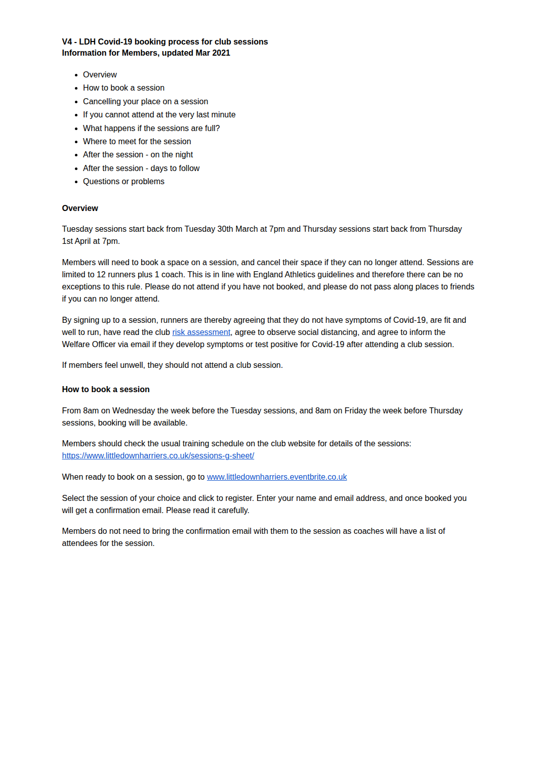V4 - LDH Covid-19 booking process for club sessions
Information for Members, updated Mar 2021
Overview
How to book a session
Cancelling your place on a session
If you cannot attend at the very last minute
What happens if the sessions are full?
Where to meet for the session
After the session - on the night
After the session - days to follow
Questions or problems
Overview
Tuesday sessions start back from Tuesday 30th March at 7pm and Thursday sessions start back from Thursday 1st April at 7pm.
Members will need to book a space on a session, and cancel their space if they can no longer attend. Sessions are limited to 12 runners plus 1 coach. This is in line with England Athletics guidelines and therefore there can be no exceptions to this rule. Please do not attend if you have not booked, and please do not pass along places to friends if you can no longer attend.
By signing up to a session, runners are thereby agreeing that they do not have symptoms of Covid-19, are fit and well to run, have read the club risk assessment, agree to observe social distancing, and agree to inform the Welfare Officer via email if they develop symptoms or test positive for Covid-19 after attending a club session.
If members feel unwell, they should not attend a club session.
How to book a session
From 8am on Wednesday the week before the Tuesday sessions, and 8am on Friday the week before Thursday sessions, booking will be available.
Members should check the usual training schedule on the club website for details of the sessions: https://www.littledownharriers.co.uk/sessions-g-sheet/
When ready to book on a session, go to www.littledownharriers.eventbrite.co.uk
Select the session of your choice and click to register. Enter your name and email address, and once booked you will get a confirmation email. Please read it carefully.
Members do not need to bring the confirmation email with them to the session as coaches will have a list of attendees for the session.